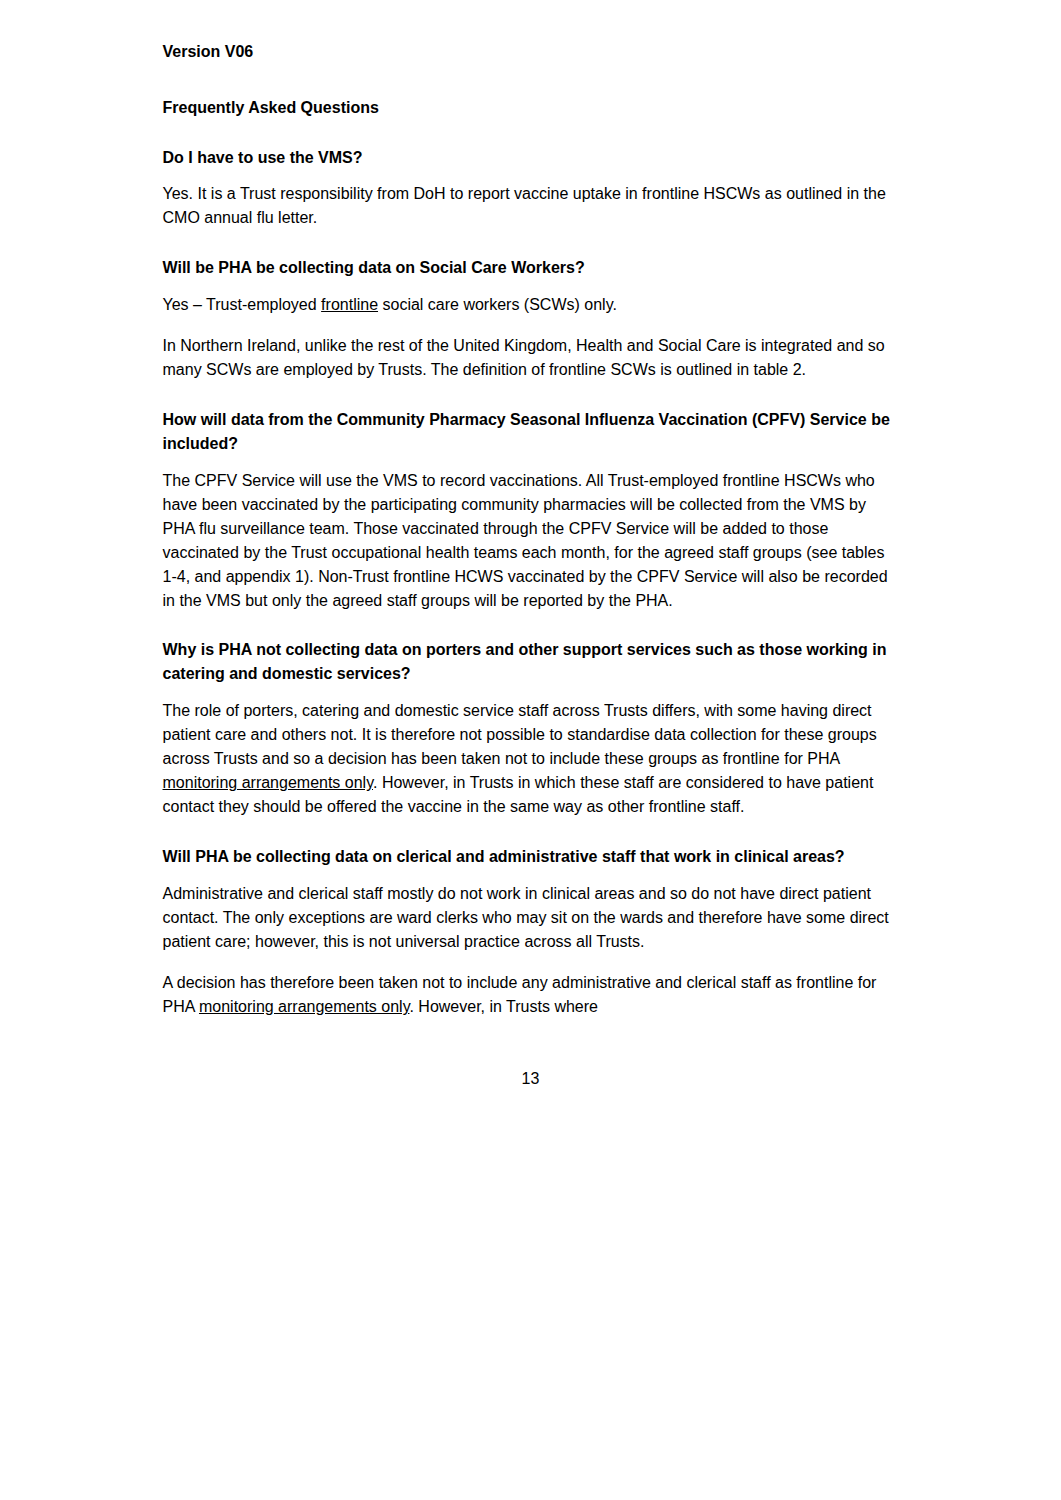Version V06
Frequently Asked Questions
Do I have to use the VMS?
Yes. It is a Trust responsibility from DoH to report vaccine uptake in frontline HSCWs as outlined in the CMO annual flu letter.
Will be PHA be collecting data on Social Care Workers?
Yes – Trust-employed frontline social care workers (SCWs) only.
In Northern Ireland, unlike the rest of the United Kingdom, Health and Social Care is integrated and so many SCWs are employed by Trusts. The definition of frontline SCWs is outlined in table 2.
How will data from the Community Pharmacy Seasonal Influenza Vaccination (CPFV) Service be included?
The CPFV Service will use the VMS to record vaccinations. All Trust-employed frontline HSCWs who have been vaccinated by the participating community pharmacies will be collected from the VMS by PHA flu surveillance team. Those vaccinated through the CPFV Service will be added to those vaccinated by the Trust occupational health teams each month, for the agreed staff groups (see tables 1-4, and appendix 1). Non-Trust frontline HCWS vaccinated by the CPFV Service will also be recorded in the VMS but only the agreed staff groups will be reported by the PHA.
Why is PHA not collecting data on porters and other support services such as those working in catering and domestic services?
The role of porters, catering and domestic service staff across Trusts differs, with some having direct patient care and others not. It is therefore not possible to standardise data collection for these groups across Trusts and so a decision has been taken not to include these groups as frontline for PHA monitoring arrangements only. However, in Trusts in which these staff are considered to have patient contact they should be offered the vaccine in the same way as other frontline staff.
Will PHA be collecting data on clerical and administrative staff that work in clinical areas?
Administrative and clerical staff mostly do not work in clinical areas and so do not have direct patient contact. The only exceptions are ward clerks who may sit on the wards and therefore have some direct patient care; however, this is not universal practice across all Trusts.
A decision has therefore been taken not to include any administrative and clerical staff as frontline for PHA monitoring arrangements only. However, in Trusts where
13